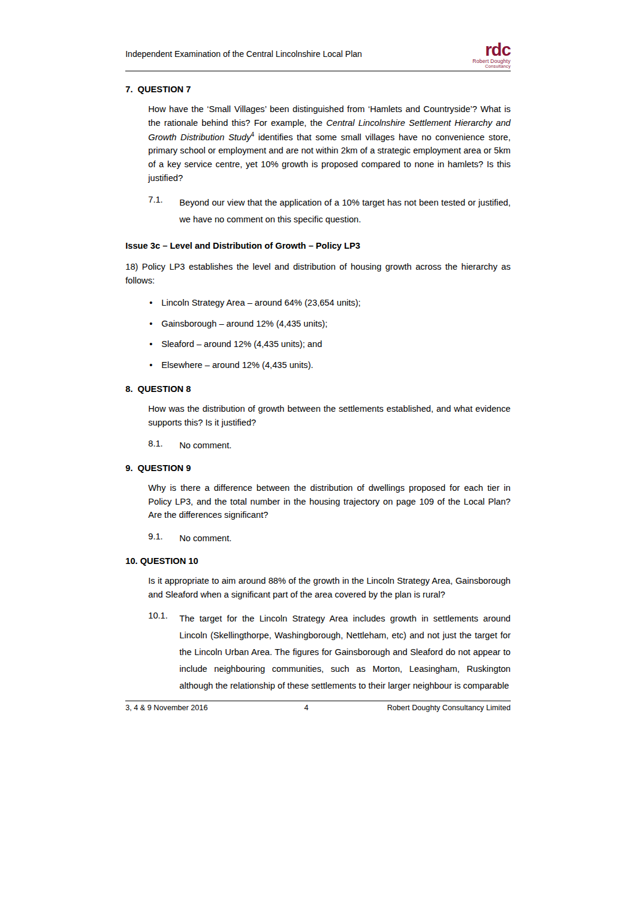Independent Examination of the Central Lincolnshire Local Plan
rdc
Robert Doughty
Consultancy
7. QUESTION 7
How have the ‘Small Villages’ been distinguished from ‘Hamlets and Countryside’? What is the rationale behind this? For example, the Central Lincolnshire Settlement Hierarchy and Growth Distribution Study4 identifies that some small villages have no convenience store, primary school or employment and are not within 2km of a strategic employment area or 5km of a key service centre, yet 10% growth is proposed compared to none in hamlets? Is this justified?
7.1.
Beyond our view that the application of a 10% target has not been tested or justified, we have no comment on this specific question.
Issue 3c – Level and Distribution of Growth – Policy LP3
18) Policy LP3 establishes the level and distribution of housing growth across the hierarchy as follows:
Lincoln Strategy Area – around 64% (23,654 units);
Gainsborough – around 12% (4,435 units);
Sleaford – around 12% (4,435 units); and
Elsewhere – around 12% (4,435 units).
8. QUESTION 8
How was the distribution of growth between the settlements established, and what evidence supports this? Is it justified?
8.1.
No comment.
9. QUESTION 9
Why is there a difference between the distribution of dwellings proposed for each tier in Policy LP3, and the total number in the housing trajectory on page 109 of the Local Plan? Are the differences significant?
9.1.
No comment.
10. QUESTION 10
Is it appropriate to aim around 88% of the growth in the Lincoln Strategy Area, Gainsborough and Sleaford when a significant part of the area covered by the plan is rural?
10.1.
The target for the Lincoln Strategy Area includes growth in settlements around Lincoln (Skellingthorpe, Washingborough, Nettleham, etc) and not just the target for the Lincoln Urban Area. The figures for Gainsborough and Sleaford do not appear to include neighbouring communities, such as Morton, Leasingham, Ruskington although the relationship of these settlements to their larger neighbour is comparable
3, 4 & 9 November 2016
4
Robert Doughty Consultancy Limited